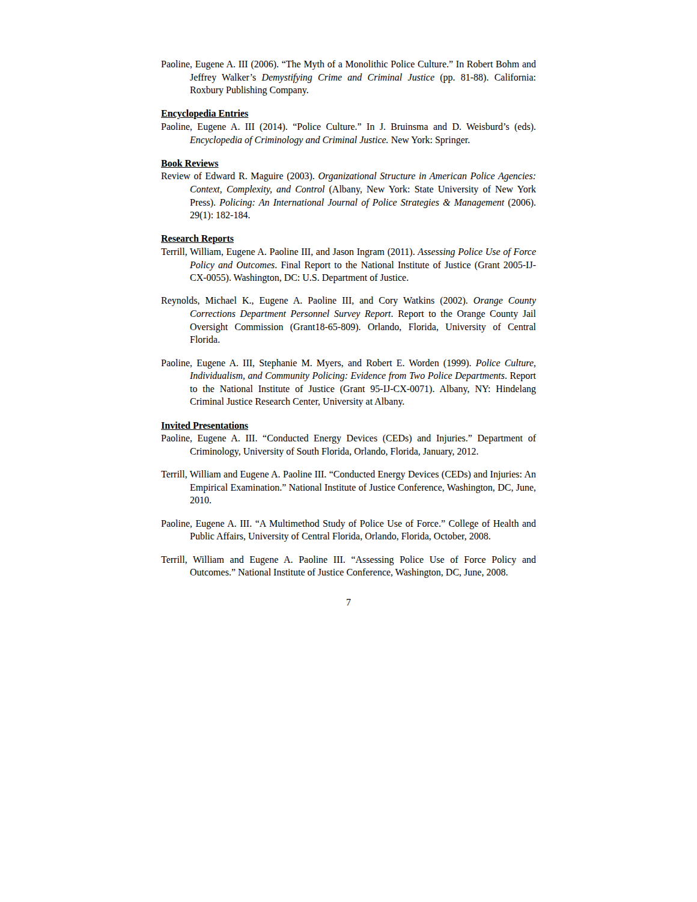Paoline, Eugene A. III (2006). “The Myth of a Monolithic Police Culture.” In Robert Bohm and Jeffrey Walker’s Demystifying Crime and Criminal Justice (pp. 81-88). California: Roxbury Publishing Company.
Encyclopedia Entries
Paoline, Eugene A. III (2014). “Police Culture.” In J. Bruinsma and D. Weisburd’s (eds). Encyclopedia of Criminology and Criminal Justice. New York: Springer.
Book Reviews
Review of Edward R. Maguire (2003). Organizational Structure in American Police Agencies: Context, Complexity, and Control (Albany, New York: State University of New York Press). Policing: An International Journal of Police Strategies & Management (2006). 29(1): 182-184.
Research Reports
Terrill, William, Eugene A. Paoline III, and Jason Ingram (2011). Assessing Police Use of Force Policy and Outcomes. Final Report to the National Institute of Justice (Grant 2005-IJ-CX-0055). Washington, DC: U.S. Department of Justice.
Reynolds, Michael K., Eugene A. Paoline III, and Cory Watkins (2002). Orange County Corrections Department Personnel Survey Report. Report to the Orange County Jail Oversight Commission (Grant18-65-809). Orlando, Florida, University of Central Florida.
Paoline, Eugene A. III, Stephanie M. Myers, and Robert E. Worden (1999). Police Culture, Individualism, and Community Policing: Evidence from Two Police Departments. Report to the National Institute of Justice (Grant 95-IJ-CX-0071). Albany, NY: Hindelang Criminal Justice Research Center, University at Albany.
Invited Presentations
Paoline, Eugene A. III. “Conducted Energy Devices (CEDs) and Injuries.” Department of Criminology, University of South Florida, Orlando, Florida, January, 2012.
Terrill, William and Eugene A. Paoline III. “Conducted Energy Devices (CEDs) and Injuries: An Empirical Examination.” National Institute of Justice Conference, Washington, DC, June, 2010.
Paoline, Eugene A. III. “A Multimethod Study of Police Use of Force.” College of Health and Public Affairs, University of Central Florida, Orlando, Florida, October, 2008.
Terrill, William and Eugene A. Paoline III. “Assessing Police Use of Force Policy and Outcomes.” National Institute of Justice Conference, Washington, DC, June, 2008.
7